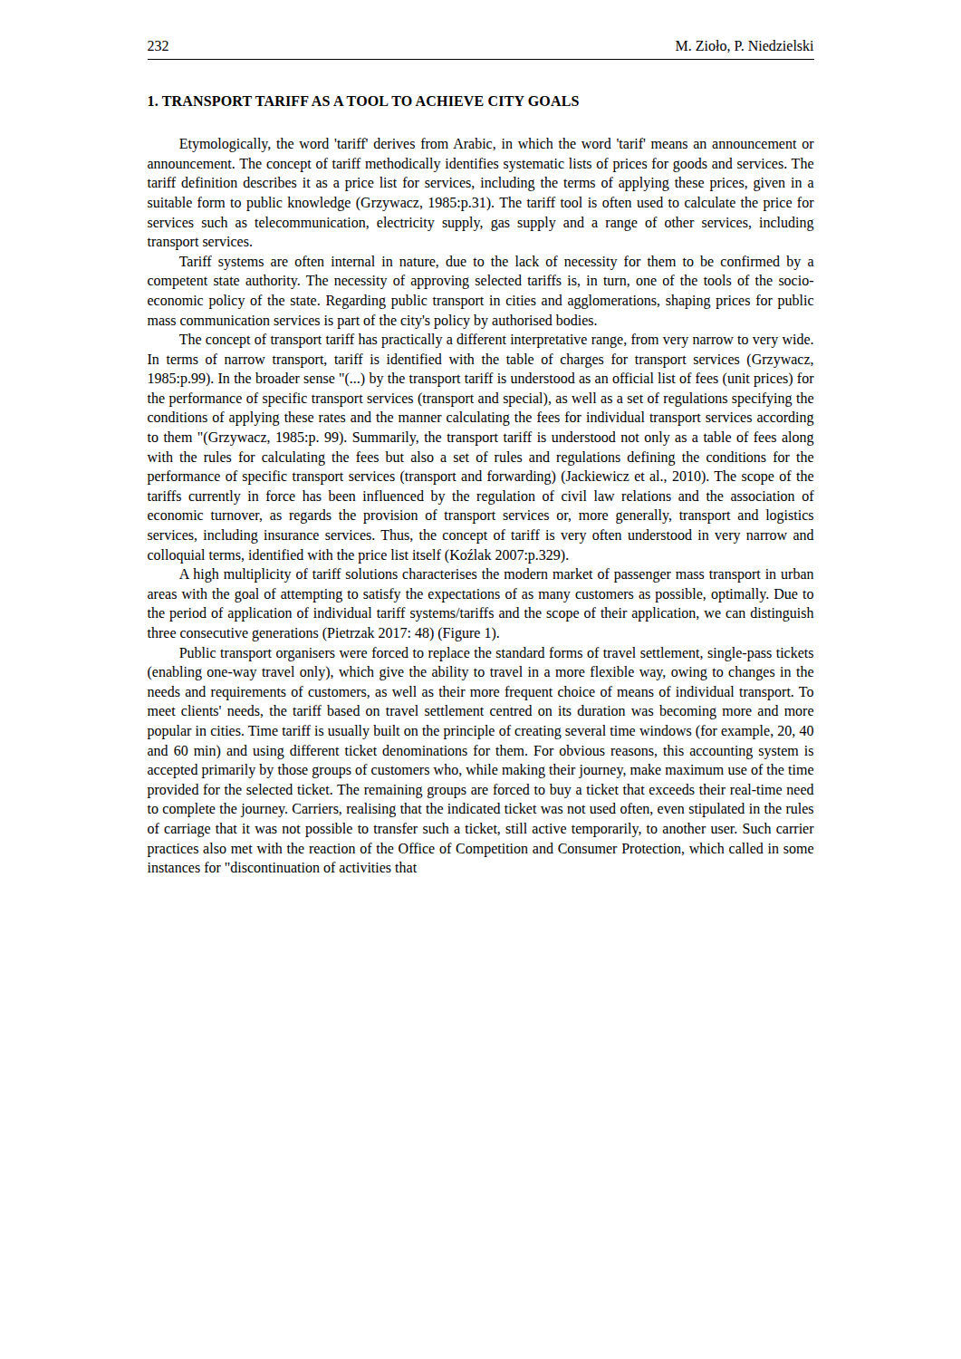232 M. Zioło, P. Niedzielski
1. Transport tariff as a tool to achieve city goals
Etymologically, the word 'tariff' derives from Arabic, in which the word 'tarif' means an announcement or announcement. The concept of tariff methodically identifies systematic lists of prices for goods and services. The tariff definition describes it as a price list for services, including the terms of applying these prices, given in a suitable form to public knowledge (Grzywacz, 1985:p.31). The tariff tool is often used to calculate the price for services such as telecommunication, electricity supply, gas supply and a range of other services, including transport services.
Tariff systems are often internal in nature, due to the lack of necessity for them to be confirmed by a competent state authority. The necessity of approving selected tariffs is, in turn, one of the tools of the socio-economic policy of the state. Regarding public transport in cities and agglomerations, shaping prices for public mass communication services is part of the city's policy by authorised bodies.
The concept of transport tariff has practically a different interpretative range, from very narrow to very wide. In terms of narrow transport, tariff is identified with the table of charges for transport services (Grzywacz, 1985:p.99). In the broader sense "(...) by the transport tariff is understood as an official list of fees (unit prices) for the performance of specific transport services (transport and special), as well as a set of regulations specifying the conditions of applying these rates and the manner calculating the fees for individual transport services according to them "(Grzywacz, 1985:p. 99). Summarily, the transport tariff is understood not only as a table of fees along with the rules for calculating the fees but also a set of rules and regulations defining the conditions for the performance of specific transport services (transport and forwarding) (Jackiewicz et al., 2010). The scope of the tariffs currently in force has been influenced by the regulation of civil law relations and the association of economic turnover, as regards the provision of transport services or, more generally, transport and logistics services, including insurance services. Thus, the concept of tariff is very often understood in very narrow and colloquial terms, identified with the price list itself (Koźlak 2007:p.329).
A high multiplicity of tariff solutions characterises the modern market of passenger mass transport in urban areas with the goal of attempting to satisfy the expectations of as many customers as possible, optimally. Due to the period of application of individual tariff systems/tariffs and the scope of their application, we can distinguish three consecutive generations (Pietrzak 2017: 48) (Figure 1).
Public transport organisers were forced to replace the standard forms of travel settlement, single-pass tickets (enabling one-way travel only), which give the ability to travel in a more flexible way, owing to changes in the needs and requirements of customers, as well as their more frequent choice of means of individual transport. To meet clients' needs, the tariff based on travel settlement centred on its duration was becoming more and more popular in cities. Time tariff is usually built on the principle of creating several time windows (for example, 20, 40 and 60 min) and using different ticket denominations for them. For obvious reasons, this accounting system is accepted primarily by those groups of customers who, while making their journey, make maximum use of the time provided for the selected ticket. The remaining groups are forced to buy a ticket that exceeds their real-time need to complete the journey. Carriers, realising that the indicated ticket was not used often, even stipulated in the rules of carriage that it was not possible to transfer such a ticket, still active temporarily, to another user. Such carrier practices also met with the reaction of the Office of Competition and Consumer Protection, which called in some instances for "discontinuation of activities that